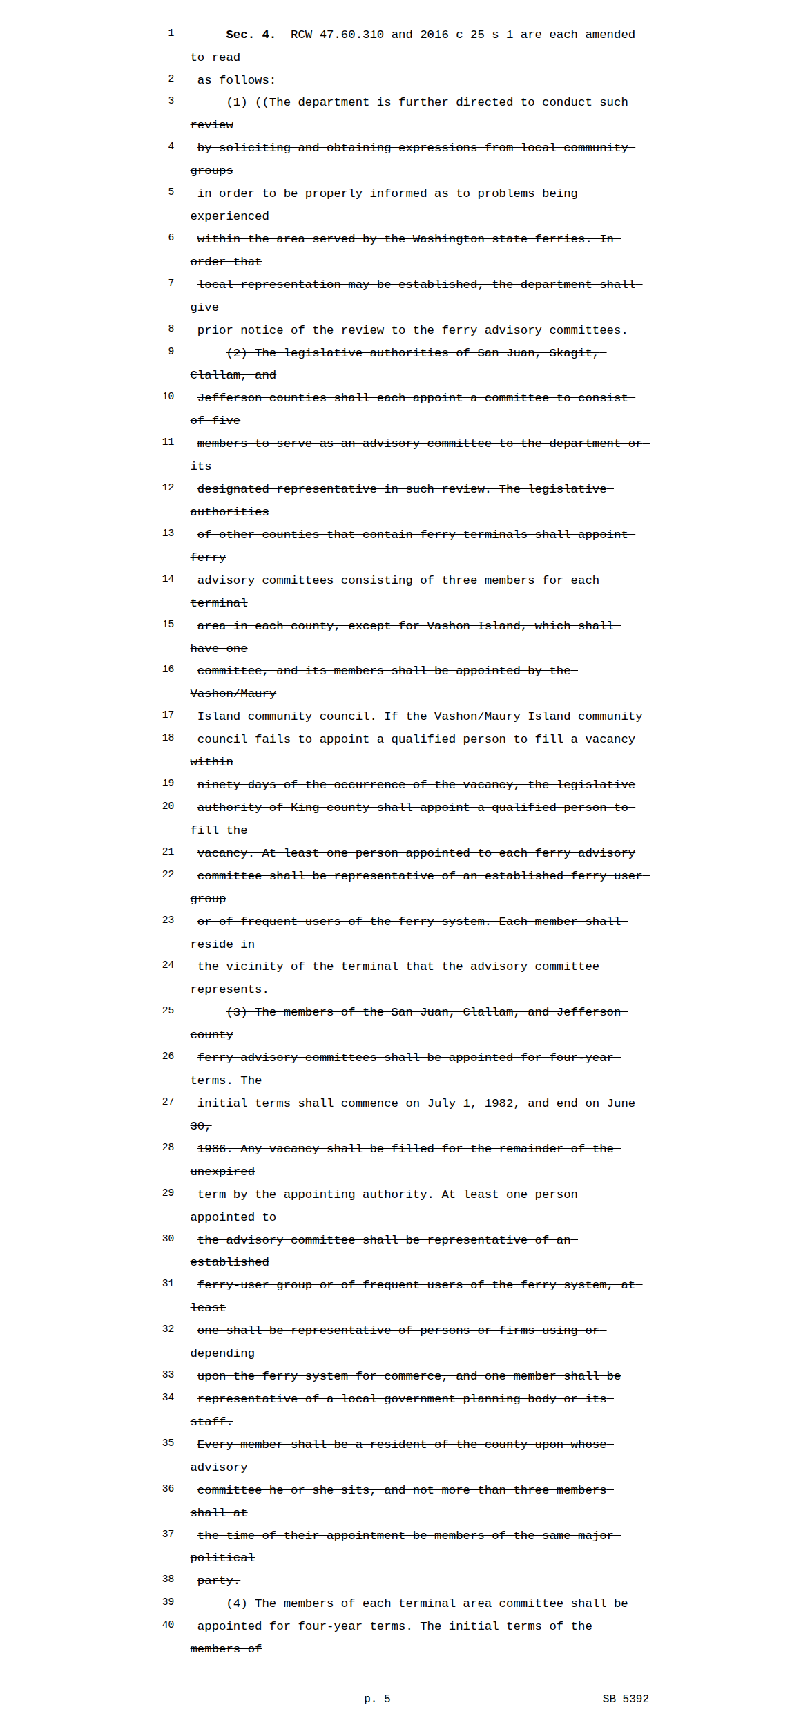1 Sec. 4. RCW 47.60.310 and 2016 c 25 s 1 are each amended to read
2 as follows:
3 (1) ((The department is further directed to conduct such review
4 by soliciting and obtaining expressions from local community groups
5 in order to be properly informed as to problems being experienced
6 within the area served by the Washington state ferries. In order that
7 local representation may be established, the department shall give
8 prior notice of the review to the ferry advisory committees.
9 (2) The legislative authorities of San Juan, Skagit, Clallam, and
10 Jefferson counties shall each appoint a committee to consist of five
11 members to serve as an advisory committee to the department or its
12 designated representative in such review. The legislative authorities
13 of other counties that contain ferry terminals shall appoint ferry
14 advisory committees consisting of three members for each terminal
15 area in each county, except for Vashon Island, which shall have one
16 committee, and its members shall be appointed by the Vashon/Maury
17 Island community council. If the Vashon/Maury Island community
18 council fails to appoint a qualified person to fill a vacancy within
19 ninety days of the occurrence of the vacancy, the legislative
20 authority of King county shall appoint a qualified person to fill the
21 vacancy. At least one person appointed to each ferry advisory
22 committee shall be representative of an established ferry user group
23 or of frequent users of the ferry system. Each member shall reside in
24 the vicinity of the terminal that the advisory committee represents.
25 (3) The members of the San Juan, Clallam, and Jefferson county
26 ferry advisory committees shall be appointed for four-year terms. The
27 initial terms shall commence on July 1, 1982, and end on June 30,
28 1986. Any vacancy shall be filled for the remainder of the unexpired
29 term by the appointing authority. At least one person appointed to
30 the advisory committee shall be representative of an established
31 ferry-user group or of frequent users of the ferry system, at least
32 one shall be representative of persons or firms using or depending
33 upon the ferry system for commerce, and one member shall be
34 representative of a local government planning body or its staff.
35 Every member shall be a resident of the county upon whose advisory
36 committee he or she sits, and not more than three members shall at
37 the time of their appointment be members of the same major political
38 party.
39 (4) The members of each terminal area committee shall be
40 appointed for four-year terms. The initial terms of the members of
p. 5 SB 5392